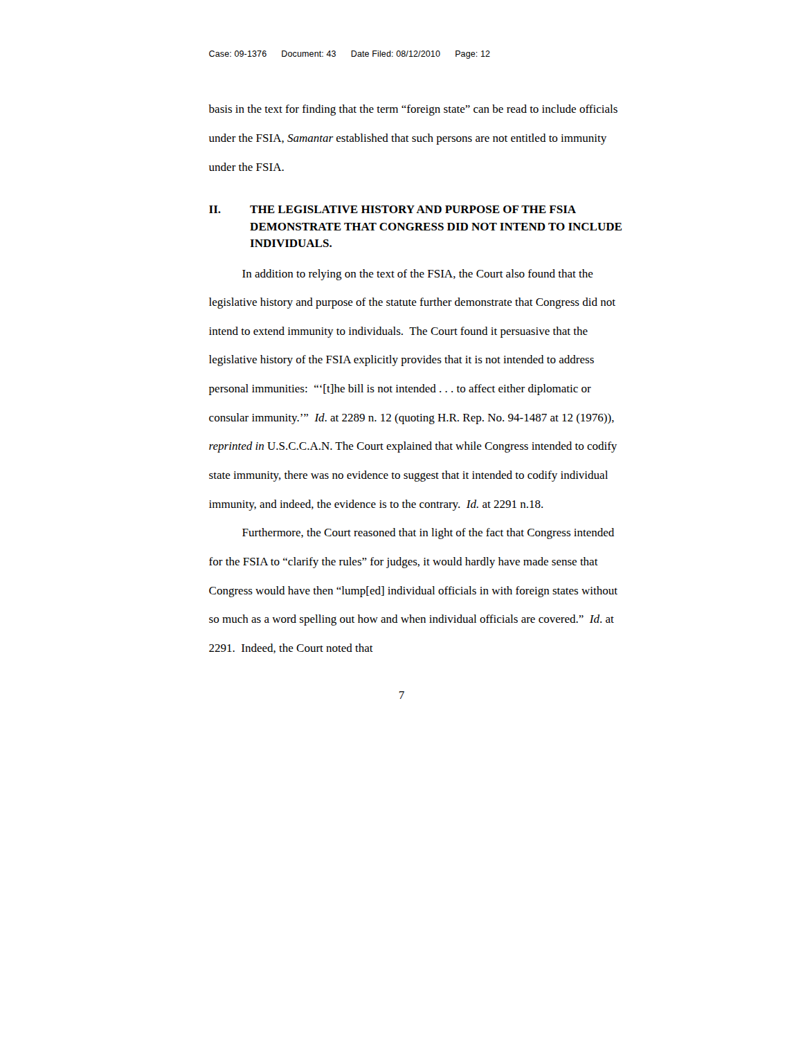Case: 09-1376 Document: 43 Date Filed: 08/12/2010 Page: 12
basis in the text for finding that the term “foreign state” can be read to include officials under the FSIA, Samantar established that such persons are not entitled to immunity under the FSIA.
II.
The Legislative History and Purpose of the FSIA Demonstrate That Congress Did Not Intend to Include Individuals.
In addition to relying on the text of the FSIA, the Court also found that the legislative history and purpose of the statute further demonstrate that Congress did not intend to extend immunity to individuals. The Court found it persuasive that the legislative history of the FSIA explicitly provides that it is not intended to address personal immunities: “‘[t]he bill is not intended . . . to affect either diplomatic or consular immunity.’” Id. at 2289 n. 12 (quoting H.R. Rep. No. 94-1487 at 12 (1976)), reprinted in U.S.C.C.A.N. The Court explained that while Congress intended to codify state immunity, there was no evidence to suggest that it intended to codify individual immunity, and indeed, the evidence is to the contrary. Id. at 2291 n.18.
Furthermore, the Court reasoned that in light of the fact that Congress intended for the FSIA to “clarify the rules” for judges, it would hardly have made sense that Congress would have then “lump[ed] individual officials in with foreign states without so much as a word spelling out how and when individual officials are covered.” Id. at 2291. Indeed, the Court noted that
7